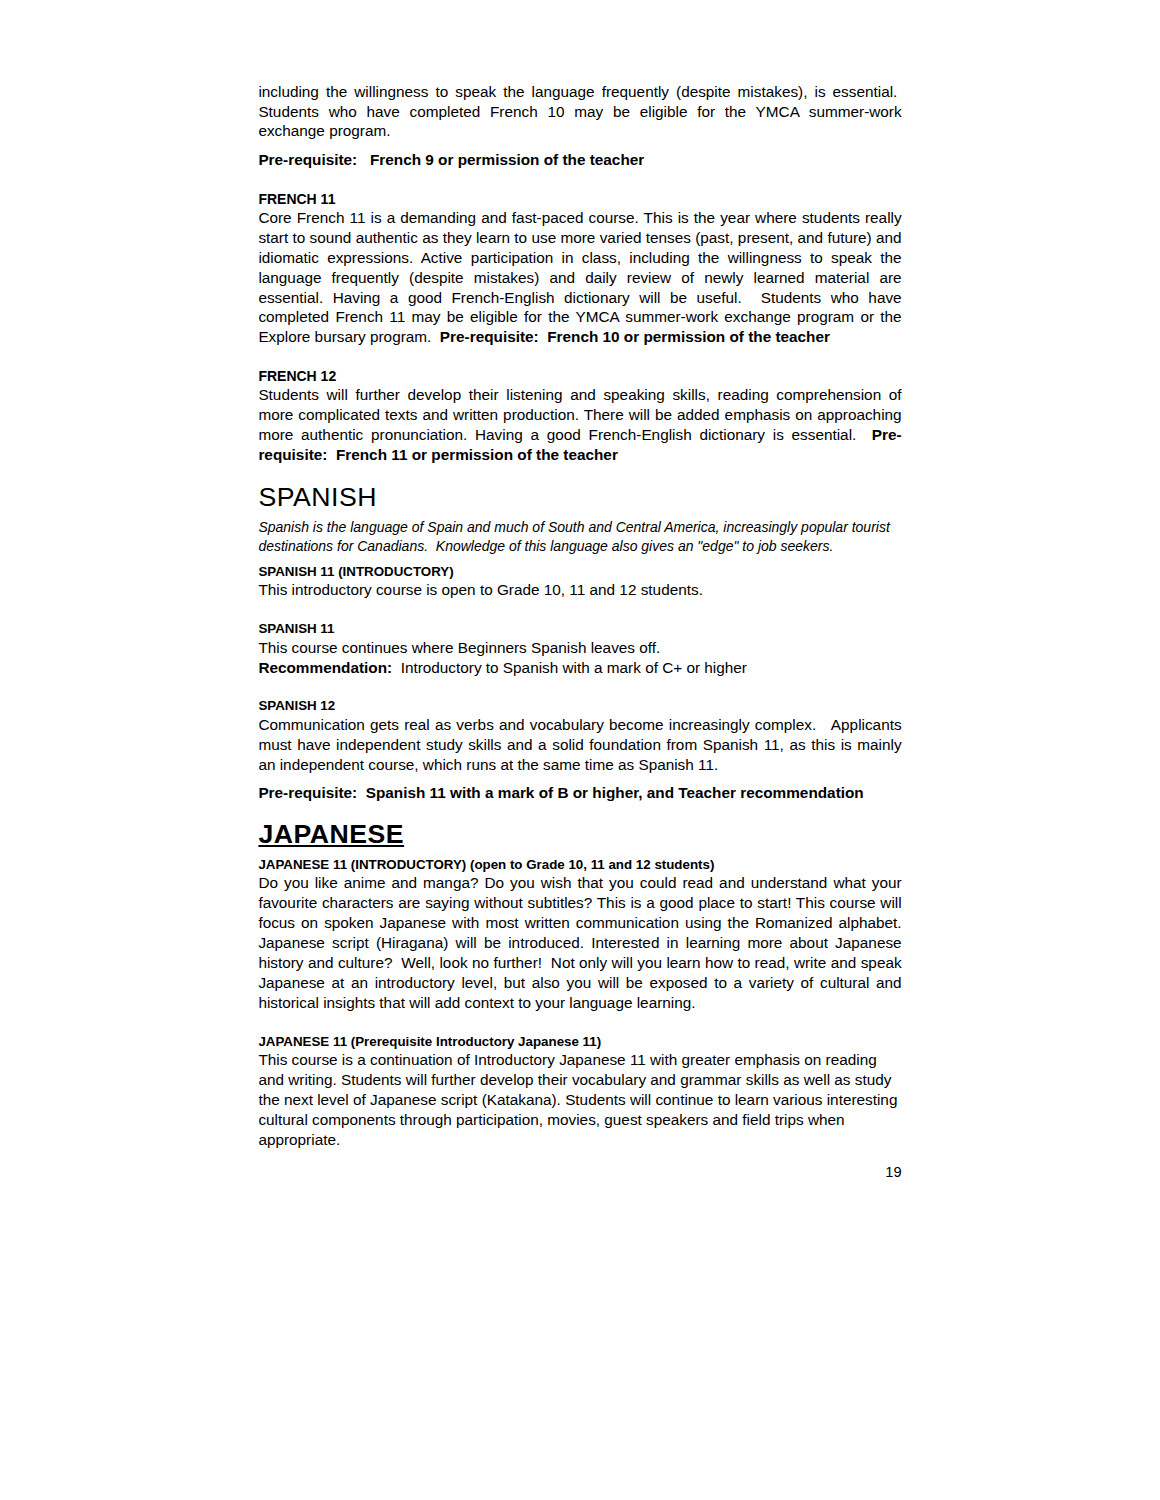including the willingness to speak the language frequently (despite mistakes), is essential. Students who have completed French 10 may be eligible for the YMCA summer-work exchange program.
Pre-requisite: French 9 or permission of the teacher
FRENCH 11
Core French 11 is a demanding and fast-paced course. This is the year where students really start to sound authentic as they learn to use more varied tenses (past, present, and future) and idiomatic expressions. Active participation in class, including the willingness to speak the language frequently (despite mistakes) and daily review of newly learned material are essential. Having a good French-English dictionary will be useful. Students who have completed French 11 may be eligible for the YMCA summer-work exchange program or the Explore bursary program. Pre-requisite: French 10 or permission of the teacher
FRENCH 12
Students will further develop their listening and speaking skills, reading comprehension of more complicated texts and written production. There will be added emphasis on approaching more authentic pronunciation. Having a good French-English dictionary is essential. Pre-requisite: French 11 or permission of the teacher
SPANISH
Spanish is the language of Spain and much of South and Central America, increasingly popular tourist destinations for Canadians. Knowledge of this language also gives an "edge" to job seekers.
SPANISH 11 (INTRODUCTORY)
This introductory course is open to Grade 10, 11 and 12 students.
SPANISH 11
This course continues where Beginners Spanish leaves off.
Recommendation: Introductory to Spanish with a mark of C+ or higher
SPANISH 12
Communication gets real as verbs and vocabulary become increasingly complex. Applicants must have independent study skills and a solid foundation from Spanish 11, as this is mainly an independent course, which runs at the same time as Spanish 11.
Pre-requisite: Spanish 11 with a mark of B or higher, and Teacher recommendation
JAPANESE
JAPANESE 11 (INTRODUCTORY) (open to Grade 10, 11 and 12 students)
Do you like anime and manga? Do you wish that you could read and understand what your favourite characters are saying without subtitles? This is a good place to start! This course will focus on spoken Japanese with most written communication using the Romanized alphabet. Japanese script (Hiragana) will be introduced. Interested in learning more about Japanese history and culture? Well, look no further! Not only will you learn how to read, write and speak Japanese at an introductory level, but also you will be exposed to a variety of cultural and historical insights that will add context to your language learning.
JAPANESE 11 (Prerequisite Introductory Japanese 11)
This course is a continuation of Introductory Japanese 11 with greater emphasis on reading and writing. Students will further develop their vocabulary and grammar skills as well as study the next level of Japanese script (Katakana). Students will continue to learn various interesting cultural components through participation, movies, guest speakers and field trips when appropriate.
19